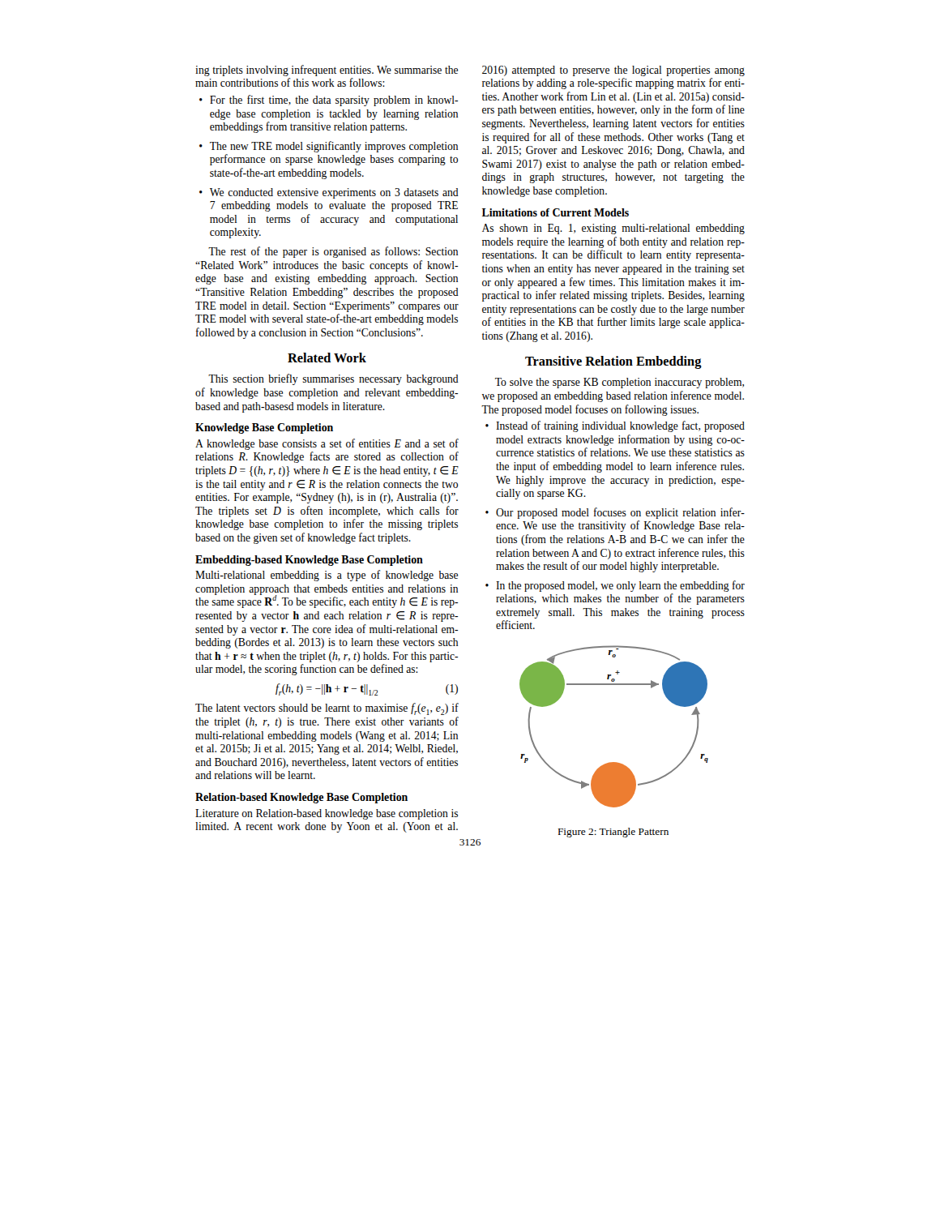ing triplets involving infrequent entities. We summarise the main contributions of this work as follows:
For the first time, the data sparsity problem in knowledge base completion is tackled by learning relation embeddings from transitive relation patterns.
The new TRE model significantly improves completion performance on sparse knowledge bases comparing to state-of-the-art embedding models.
We conducted extensive experiments on 3 datasets and 7 embedding models to evaluate the proposed TRE model in terms of accuracy and computational complexity.
The rest of the paper is organised as follows: Section “Related Work” introduces the basic concepts of knowledge base and existing embedding approach. Section “Transitive Relation Embedding” describes the proposed TRE model in detail. Section “Experiments” compares our TRE model with several state-of-the-art embedding models followed by a conclusion in Section “Conclusions”.
Related Work
This section briefly summarises necessary background of knowledge base completion and relevant embedding-based and path-basesd models in literature.
Knowledge Base Completion
A knowledge base consists a set of entities E and a set of relations R. Knowledge facts are stored as collection of triplets D = {(h, r, t)} where h ∈ E is the head entity, t ∈ E is the tail entity and r ∈ R is the relation connects the two entities. For example, “Sydney (h), is in (r), Australia (t)”. The triplets set D is often incomplete, which calls for knowledge base completion to infer the missing triplets based on the given set of knowledge fact triplets.
Embedding-based Knowledge Base Completion
Multi-relational embedding is a type of knowledge base completion approach that embeds entities and relations in the same space Rd. To be specific, each entity h ∈ E is represented by a vector h and each relation r ∈ R is represented by a vector r. The core idea of multi-relational embedding (Bordes et al. 2013) is to learn these vectors such that h + r ≈ t when the triplet (h, r, t) holds. For this particular model, the scoring function can be defined as:
fr(h, t) = −||h + r − t||1/2 (1)
The latent vectors should be learnt to maximise fr(e1, e2) if the triplet (h, r, t) is true. There exist other variants of multi-relational embedding models (Wang et al. 2014; Lin et al. 2015b; Ji et al. 2015; Yang et al. 2014; Welbl, Riedel, and Bouchard 2016), nevertheless, latent vectors of entities and relations will be learnt.
Relation-based Knowledge Base Completion
Literature on Relation-based knowledge base completion is limited. A recent work done by Yoon et al. (Yoon et al. 2016) attempted to preserve the logical properties among relations by adding a role-specific mapping matrix for entities. Another work from Lin et al. (Lin et al. 2015a) considers path between entities, however, only in the form of line segments. Nevertheless, learning latent vectors for entities is required for all of these methods. Other works (Tang et al. 2015; Grover and Leskovec 2016; Dong, Chawla, and Swami 2017) exist to analyse the path or relation embeddings in graph structures, however, not targeting the knowledge base completion.
Limitations of Current Models
As shown in Eq. 1, existing multi-relational embedding models require the learning of both entity and relation representations. It can be difficult to learn entity representations when an entity has never appeared in the training set or only appeared a few times. This limitation makes it impractical to infer related missing triplets. Besides, learning entity representations can be costly due to the large number of entities in the KB that further limits large scale applications (Zhang et al. 2016).
Transitive Relation Embedding
To solve the sparse KB completion inaccuracy problem, we proposed an embedding based relation inference model. The proposed model focuses on following issues.
Instead of training individual knowledge fact, proposed model extracts knowledge information by using co-occurrence statistics of relations. We use these statistics as the input of embedding model to learn inference rules. We highly improve the accuracy in prediction, especially on sparse KG.
Our proposed model focuses on explicit relation inference. We use the transitivity of Knowledge Base relations (from the relations A-B and B-C we can infer the relation between A and C) to extract inference rules, this makes the result of our model highly interpretable.
In the proposed model, we only learn the embedding for relations, which makes the number of the parameters extremely small. This makes the training process efficient.
ro- ro+ rp rq
Figure 2: Triangle Pattern
3126